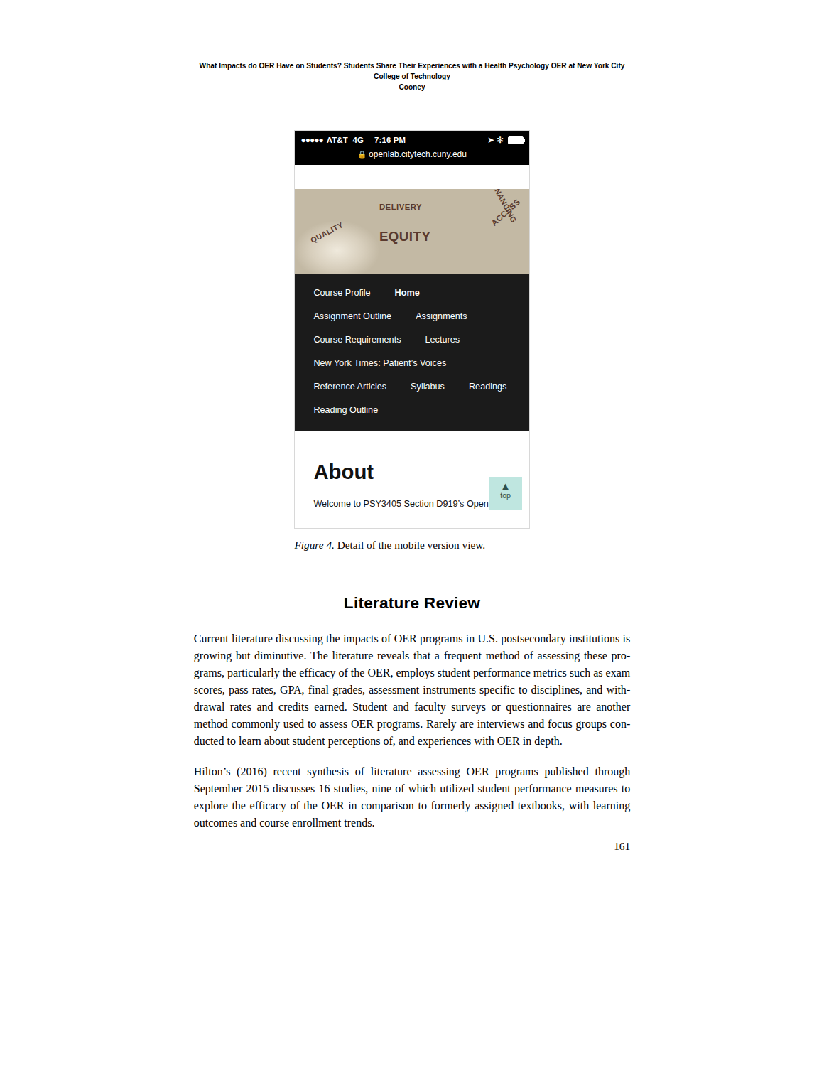What Impacts do OER Have on Students? Students Share Their Experiences with a Health Psychology OER at New York City College of Technology Cooney
●●●●● AT&T 4G 7:16 PM ➤ ✻
🔒openlab.citytech.cuny.edu
Delivery Access Quality Equity Financing
Course Profile Home
Assignment Outline Assignments
Course Requirements Lectures
New York Times: Patient’s Voices
Reference Articles Syllabus Readings
Reading Outline
About
Welcome to PSY3405 Section D919’s OpenLab
▲top
Figure 4. Detail of the mobile version view.
Literature Review
Current literature discussing the impacts of OER programs in U.S. postsecondary institutions is growing but diminutive. The literature reveals that a frequent method of assessing these programs, particularly the efficacy of the OER, employs student performance metrics such as exam scores, pass rates, GPA, final grades, assessment instruments specific to disciplines, and withdrawal rates and credits earned. Student and faculty surveys or questionnaires are another method commonly used to assess OER programs. Rarely are interviews and focus groups conducted to learn about student perceptions of, and experiences with OER in depth.
Hilton’s (2016) recent synthesis of literature assessing OER programs published through September 2015 discusses 16 studies, nine of which utilized student performance measures to explore the efficacy of the OER in comparison to formerly assigned textbooks, with learning outcomes and course enrollment trends.
161